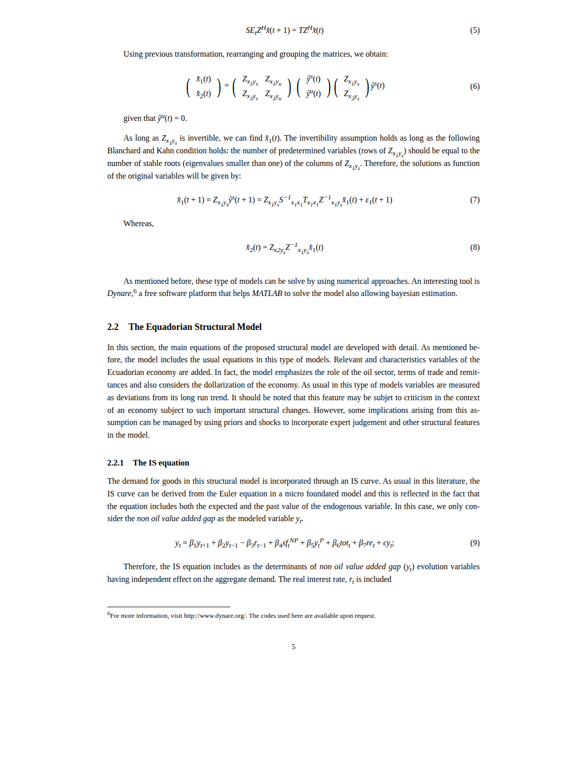SEtZHx̂(t + 1) = TZHx̂(t)
(5)
Using previous transformation, rearranging and grouping the matrices, we obtain:
(
| x̂ 1 ( t ) |
| x̂ 2 ( t ) |
) = (
| Z x 1 y s | Z x 1 y u |
| Z x 2 y s | Z x 2 y u |
) (
| ŷ s ( t ) |
| ŷ u ( t ) |
)(
| Z x 1 y s |
| Z x 2 y s |
) ŷs(t)
(6)
given that ŷu(t) = 0.
As long as Zx1ys is invertible, we can find x̂1(t). The invertibility assumption holds as long as the following Blanchard and Kahn condition holds: the number of predetermined variables (rows of Zx1ys) should be equal to the number of stable roots (eigenvalues smaller than one) of the columns of Zx1ys. Therefore, the solutions as function of the original variables will be given by:
x̂1(t + 1) = Zx1ysŷs(t + 1) = Zx1ysS−1x1x1Tx1x1Z−1x1ysx̂1(t) + ε1(t + 1)
(7)
Whereas,
x̂2(t) = Zx2ysZ−1x1ysx̂1(t)
(8)
As mentioned before, these type of models can be solve by using numerical approaches. An interesting tool is Dynare,6 a free software platform that helps MATLAB to solve the model also allowing bayesian estimation.
2.2 The Equadorian Structural Model
In this section, the main equations of the proposed structural model are developed with detail. As mentioned before, the model includes the usual equations in this type of models. Relevant and characteristics variables of the Ecuadorian economy are added. In fact, the model emphasizes the role of the oil sector, terms of trade and remittances and also considers the dollarization of the economy. As usual in this type of models variables are measured as deviations from its long run trend. It should be noted that this feature may be subjet to criticism in the context of an economy subject to such important structural changes. However, some implications arising from this assumption can be managed by using priors and shocks to incorporate expert judgement and other structural features in the model.
2.2.1 The IS equation
The demand for goods in this structural model is incorporated through an IS curve. As usual in this literature, the IS curve can be derived from the Euler equation in a micro foundated model and this is reflected in the fact that the equation includes both the expected and the past value of the endogenous variable. In this case, we only consider the non oil value added gap as the modeled variable yt.
yt = β1yt+1 + β2yt−1 − β3rt−1 + β4sftNP + β5ytP + β6tott + β7ret + ϵyt;
(9)
Therefore, the IS equation includes as the determinants of non oil value added gap (yt) evolution variables having independent effect on the aggregate demand. The real interest rate, rt is included
6For more information, visit http://www.dynare.org/. The codes used here are available upon request.
5